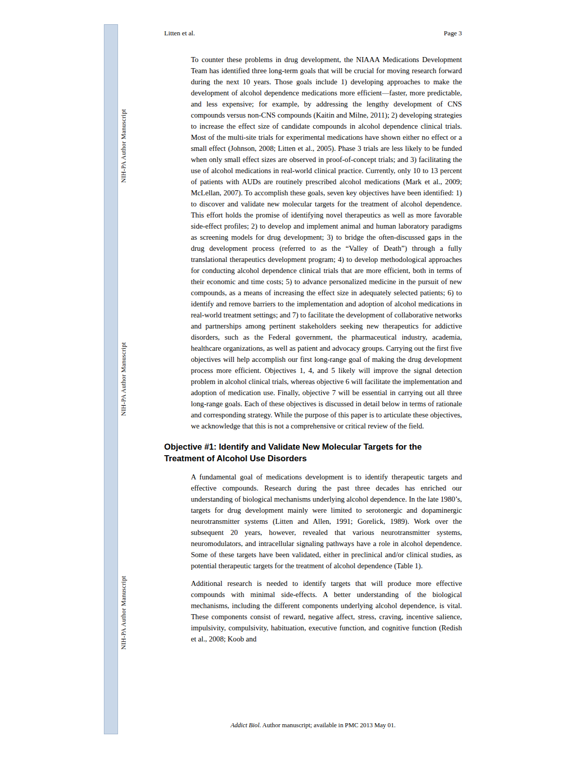NIH-PA Author Manuscript NIH-PA Author Manuscript NIH-PA Author Manuscript
Litten et al. Page 3
To counter these problems in drug development, the NIAAA Medications Development Team has identified three long-term goals that will be crucial for moving research forward during the next 10 years. Those goals include 1) developing approaches to make the development of alcohol dependence medications more efficient—faster, more predictable, and less expensive; for example, by addressing the lengthy development of CNS compounds versus non-CNS compounds (Kaitin and Milne, 2011); 2) developing strategies to increase the effect size of candidate compounds in alcohol dependence clinical trials. Most of the multi-site trials for experimental medications have shown either no effect or a small effect (Johnson, 2008; Litten et al., 2005). Phase 3 trials are less likely to be funded when only small effect sizes are observed in proof-of-concept trials; and 3) facilitating the use of alcohol medications in real-world clinical practice. Currently, only 10 to 13 percent of patients with AUDs are routinely prescribed alcohol medications (Mark et al., 2009; McLellan, 2007). To accomplish these goals, seven key objectives have been identified: 1) to discover and validate new molecular targets for the treatment of alcohol dependence. This effort holds the promise of identifying novel therapeutics as well as more favorable side-effect profiles; 2) to develop and implement animal and human laboratory paradigms as screening models for drug development; 3) to bridge the often-discussed gaps in the drug development process (referred to as the “Valley of Death”) through a fully translational therapeutics development program; 4) to develop methodological approaches for conducting alcohol dependence clinical trials that are more efficient, both in terms of their economic and time costs; 5) to advance personalized medicine in the pursuit of new compounds, as a means of increasing the effect size in adequately selected patients; 6) to identify and remove barriers to the implementation and adoption of alcohol medications in real-world treatment settings; and 7) to facilitate the development of collaborative networks and partnerships among pertinent stakeholders seeking new therapeutics for addictive disorders, such as the Federal government, the pharmaceutical industry, academia, healthcare organizations, as well as patient and advocacy groups. Carrying out the first five objectives will help accomplish our first long-range goal of making the drug development process more efficient. Objectives 1, 4, and 5 likely will improve the signal detection problem in alcohol clinical trials, whereas objective 6 will facilitate the implementation and adoption of medication use. Finally, objective 7 will be essential in carrying out all three long-range goals. Each of these objectives is discussed in detail below in terms of rationale and corresponding strategy. While the purpose of this paper is to articulate these objectives, we acknowledge that this is not a comprehensive or critical review of the field.
Objective #1: Identify and Validate New Molecular Targets for the Treatment of Alcohol Use Disorders
A fundamental goal of medications development is to identify therapeutic targets and effective compounds. Research during the past three decades has enriched our understanding of biological mechanisms underlying alcohol dependence. In the late 1980’s, targets for drug development mainly were limited to serotonergic and dopaminergic neurotransmitter systems (Litten and Allen, 1991; Gorelick, 1989). Work over the subsequent 20 years, however, revealed that various neurotransmitter systems, neuromodulators, and intracellular signaling pathways have a role in alcohol dependence. Some of these targets have been validated, either in preclinical and/or clinical studies, as potential therapeutic targets for the treatment of alcohol dependence (Table 1).
Additional research is needed to identify targets that will produce more effective compounds with minimal side-effects. A better understanding of the biological mechanisms, including the different components underlying alcohol dependence, is vital. These components consist of reward, negative affect, stress, craving, incentive salience, impulsivity, compulsivity, habituation, executive function, and cognitive function (Redish et al., 2008; Koob and
Addict Biol. Author manuscript; available in PMC 2013 May 01.